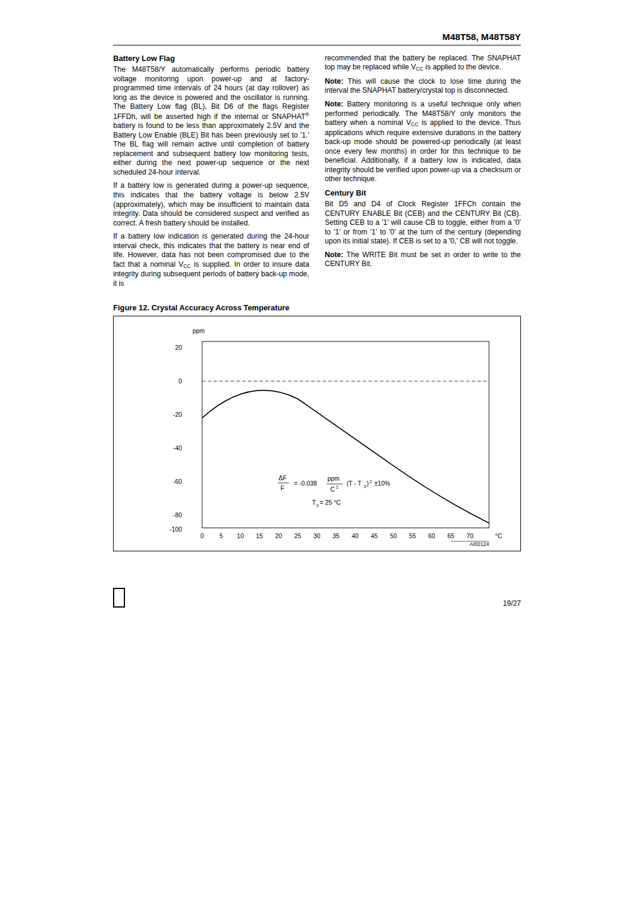M48T58, M48T58Y
Battery Low Flag
The M48T58/Y automatically performs periodic battery voltage monitoring upon power-up and at factory-programmed time intervals of 24 hours (at day rollover) as long as the device is powered and the oscillator is running. The Battery Low flag (BL), Bit D6 of the flags Register 1FFDh, will be asserted high if the internal or SNAPHAT® battery is found to be less than approximately 2.5V and the Battery Low Enable (BLE) Bit has been previously set to '1.' The BL flag will remain active until completion of battery replacement and subsequent battery low monitoring tests, either during the next power-up sequence or the next scheduled 24-hour interval.
If a battery low is generated during a power-up sequence, this indicates that the battery voltage is below 2.5V (approximately), which may be insufficient to maintain data integrity. Data should be considered suspect and verified as correct. A fresh battery should be installed.
If a battery low indication is generated during the 24-hour interval check, this indicates that the battery is near end of life. However, data has not been compromised due to the fact that a nominal VCC is supplied. In order to insure data integrity during subsequent periods of battery back-up mode, it is
recommended that the battery be replaced. The SNAPHAT top may be replaced while VCC is applied to the device.
Note: This will cause the clock to lose time during the interval the SNAPHAT battery/crystal top is disconnected.
Note: Battery monitoring is a useful technique only when performed periodically. The M48T58/Y only monitors the battery when a nominal VCC is applied to the device. Thus applications which require extensive durations in the battery back-up mode should be powered-up periodically (at least once every few months) in order for this technique to be beneficial. Additionally, if a battery low is indicated, data integrity should be verified upon power-up via a checksum or other technique.
Century Bit
Bit D5 and D4 of Clock Register 1FFCh contain the CENTURY ENABLE Bit (CEB) and the CENTURY Bit (CB). Setting CEB to a '1' will cause CB to toggle, either from a '0' to '1' or from '1' to '0' at the turn of the century (depending upon its initial state). If CEB is set to a '0,' CB will not toggle.
Note: The WRITE Bit must be set in order to write to the CENTURY Bit.
Figure 12. Crystal Accuracy Across Temperature
ppm 20 0 -20 -40 -60 -80 -100 ΔF F = -0.038 ppm C 2 (T - T 0 ) 2 ±10% T 0 = 25 °C 0 5 10 15 20 25 30 35 40 45 50 55 60 65 70 °C AI02124
   
19/27